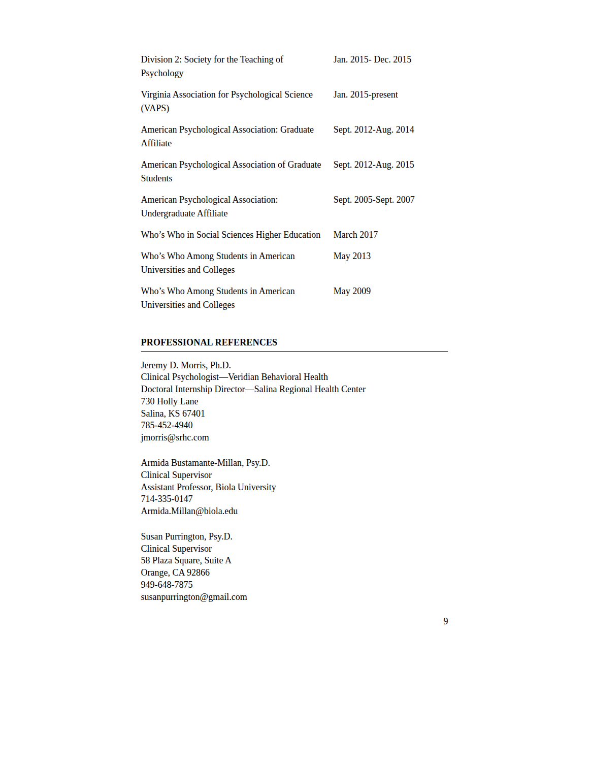| Division 2: Society for the Teaching of Psychology | Jan. 2015- Dec. 2015 |
| Virginia Association for Psychological Science (VAPS) | Jan. 2015-present |
| American Psychological Association: Graduate Affiliate | Sept. 2012-Aug. 2014 |
| American Psychological Association of Graduate Students | Sept. 2012-Aug. 2015 |
| American Psychological Association: Undergraduate Affiliate | Sept. 2005-Sept. 2007 |
| Who’s Who in Social Sciences Higher Education | March 2017 |
| Who’s Who Among Students in American Universities and Colleges | May 2013 |
| Who’s Who Among Students in American Universities and Colleges | May 2009 |
PROFESSIONAL REFERENCES
Jeremy D. Morris, Ph.D.
Clinical Psychologist—Veridian Behavioral Health
Doctoral Internship Director—Salina Regional Health Center
730 Holly Lane
Salina, KS 67401
785-452-4940
jmorris@srhc.com
Armida Bustamante-Millan, Psy.D.
Clinical Supervisor
Assistant Professor, Biola University
714-335-0147
Armida.Millan@biola.edu
Susan Purrington, Psy.D.
Clinical Supervisor
58 Plaza Square, Suite A
Orange, CA 92866
949-648-7875
susanpurrington@gmail.com
9